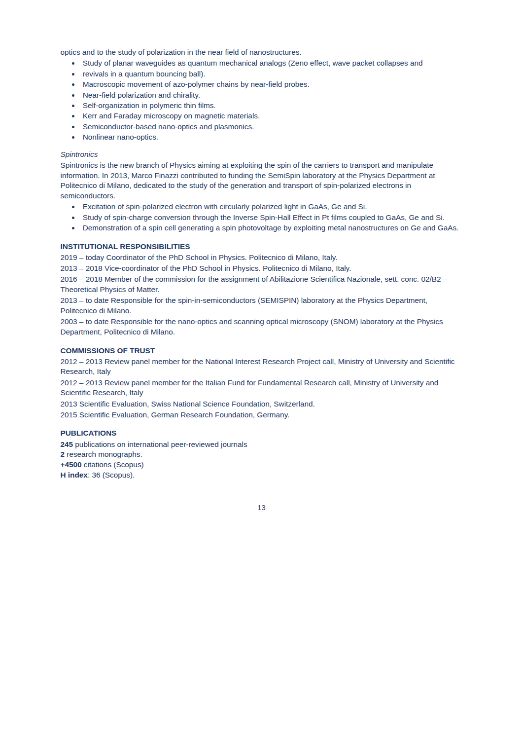optics and to the study of polarization in the near field of nanostructures.
Study of planar waveguides as quantum mechanical analogs (Zeno effect, wave packet collapses and
revivals in a quantum bouncing ball).
Macroscopic movement of azo-polymer chains by near-field probes.
Near-field polarization and chirality.
Self-organization in polymeric thin films.
Kerr and Faraday microscopy on magnetic materials.
Semiconductor-based nano-optics and plasmonics.
Nonlinear nano-optics.
Spintronics
Spintronics is the new branch of Physics aiming at exploiting the spin of the carriers to transport and manipulate information. In 2013, Marco Finazzi contributed to funding the SemiSpin laboratory at the Physics Department at Politecnico di Milano, dedicated to the study of the generation and transport of spin-polarized electrons in semiconductors.
Excitation of spin-polarized electron with circularly polarized light in GaAs, Ge and Si.
Study of spin-charge conversion through the Inverse Spin-Hall Effect in Pt films coupled to GaAs, Ge and Si.
Demonstration of a spin cell generating a spin photovoltage by exploiting metal nanostructures on Ge and GaAs.
INSTITUTIONAL RESPONSIBILITIES
2019 – today Coordinator of the PhD School in Physics. Politecnico di Milano, Italy.
2013 – 2018 Vice-coordinator of the PhD School in Physics. Politecnico di Milano, Italy.
2016 – 2018 Member of the commission for the assignment of Abilitazione Scientifica Nazionale, sett. conc. 02/B2 – Theoretical Physics of Matter.
2013 – to date Responsible for the spin-in-semiconductors (SEMISPIN) laboratory at the Physics Department, Politecnico di Milano.
2003 – to date Responsible for the nano-optics and scanning optical microscopy (SNOM) laboratory at the Physics Department, Politecnico di Milano.
COMMISSIONS OF TRUST
2012 – 2013 Review panel member for the National Interest Research Project call, Ministry of University and Scientific Research, Italy
2012 – 2013 Review panel member for the Italian Fund for Fundamental Research call, Ministry of University and Scientific Research, Italy
2013 Scientific Evaluation, Swiss National Science Foundation, Switzerland.
2015 Scientific Evaluation, German Research Foundation, Germany.
PUBLICATIONS
245 publications on international peer-reviewed journals
2 research monographs.
+4500 citations (Scopus)
H index: 36 (Scopus).
13